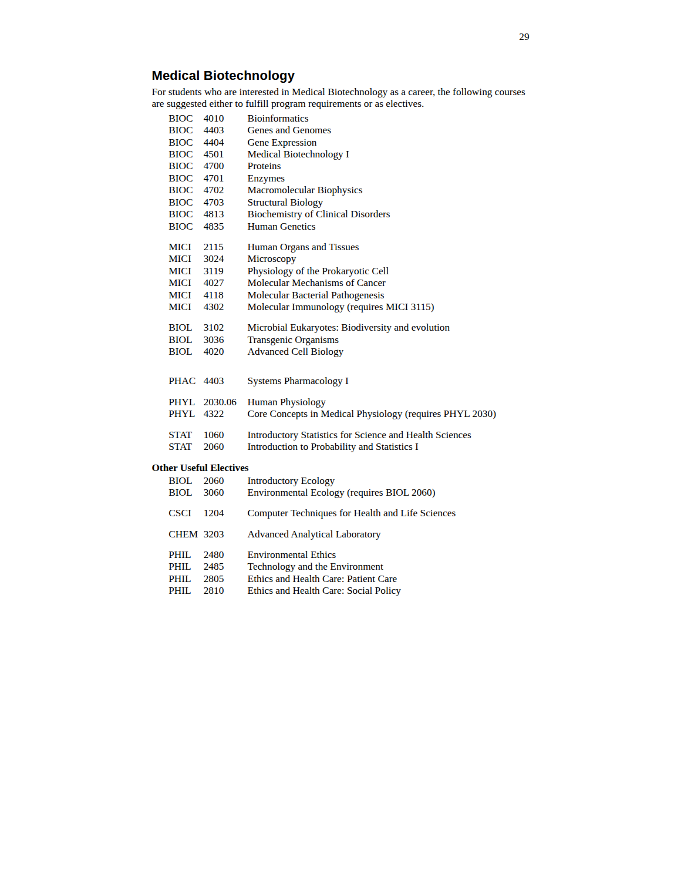29
Medical Biotechnology
For students who are interested in Medical Biotechnology as a career, the following courses are suggested either to fulfill program requirements or as electives.
| BIOC | 4010 | Bioinformatics |
| BIOC | 4403 | Genes and Genomes |
| BIOC | 4404 | Gene Expression |
| BIOC | 4501 | Medical Biotechnology I |
| BIOC | 4700 | Proteins |
| BIOC | 4701 | Enzymes |
| BIOC | 4702 | Macromolecular Biophysics |
| BIOC | 4703 | Structural Biology |
| BIOC | 4813 | Biochemistry of Clinical Disorders |
| BIOC | 4835 | Human Genetics |
| MICI | 2115 | Human Organs and Tissues |
| MICI | 3024 | Microscopy |
| MICI | 3119 | Physiology of the Prokaryotic Cell |
| MICI | 4027 | Molecular Mechanisms of Cancer |
| MICI | 4118 | Molecular Bacterial Pathogenesis |
| MICI | 4302 | Molecular Immunology (requires MICI 3115) |
| BIOL | 3102 | Microbial Eukaryotes: Biodiversity and evolution |
| BIOL | 3036 | Transgenic Organisms |
| BIOL | 4020 | Advanced Cell Biology |
| PHAC | 4403 | Systems Pharmacology I |
| PHYL | 2030.06 | Human Physiology |
| PHYL | 4322 | Core Concepts in Medical Physiology (requires PHYL 2030) |
| STAT | 1060 | Introductory Statistics for Science and Health Sciences |
| STAT | 2060 | Introduction to Probability and Statistics I |
Other Useful Electives
| BIOL | 2060 | Introductory Ecology |
| BIOL | 3060 | Environmental Ecology (requires BIOL 2060) |
| CSCI | 1204 | Computer Techniques for Health and Life Sciences |
| CHEM | 3203 | Advanced Analytical Laboratory |
| PHIL | 2480 | Environmental Ethics |
| PHIL | 2485 | Technology and the Environment |
| PHIL | 2805 | Ethics and Health Care: Patient Care |
| PHIL | 2810 | Ethics and Health Care: Social Policy |